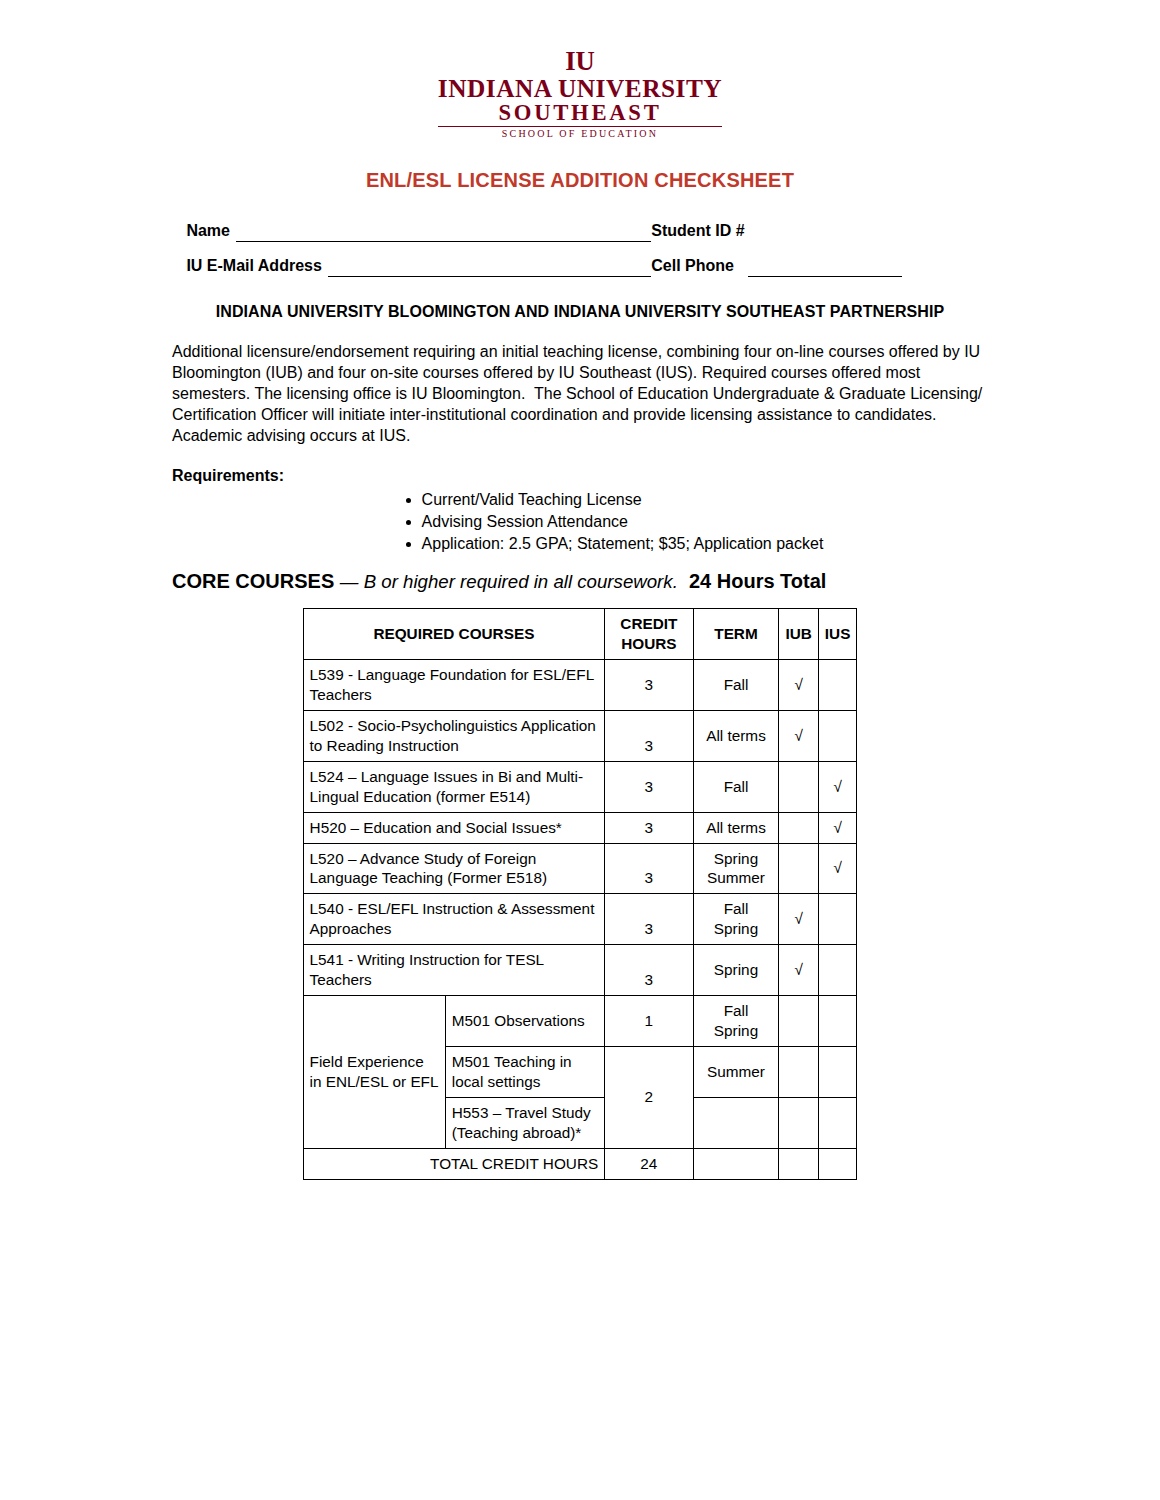IU
INDIANA UNIVERSITY
SOUTHEAST
SCHOOL OF EDUCATION
ENL/ESL LICENSE ADDITION CHECKSHEET
Name
Student ID #
IU E-Mail Address
Cell Phone
INDIANA UNIVERSITY BLOOMINGTON AND INDIANA UNIVERSITY SOUTHEAST PARTNERSHIP
Additional licensure/endorsement requiring an initial teaching license, combining four on-line courses offered by IU Bloomington (IUB) and four on-site courses offered by IU Southeast (IUS). Required courses offered most semesters. The licensing office is IU Bloomington. The School of Education Undergraduate & Graduate Licensing/ Certification Officer will initiate inter-institutional coordination and provide licensing assistance to candidates. Academic advising occurs at IUS.
Requirements:
Current/Valid Teaching License
Advising Session Attendance
Application: 2.5 GPA; Statement; $35; Application packet
CORE COURSES — B or higher required in all coursework. 24 Hours Total
| REQUIRED COURSES | CREDIT HOURS | TERM | IUB | IUS |
| --- | --- | --- | --- | --- |
| L539 - Language Foundation for ESL/EFL Teachers | 3 | Fall | √ | |
| L502 - Socio-Psycholinguistics Application to Reading Instruction | 3 | All terms | √ | |
| L524 – Language Issues in Bi and Multi-Lingual Education (former E514) | 3 | Fall | | √ |
| H520 – Education and Social Issues* | 3 | All terms | | √ |
| L520 – Advance Study of Foreign Language Teaching (Former E518) | 3 | Spring Summer | | √ |
| L540 - ESL/EFL Instruction & Assessment Approaches | 3 | Fall Spring | √ | |
| L541 - Writing Instruction for TESL Teachers | 3 | Spring | √ | |
| Field Experience in ENL/ESL or EFL | M501 Observations | 1 | Fall Spring | | |
| M501 Teaching in local settings | 2 | Summer | | |
| H553 – Travel Study (Teaching abroad)* | | | |
| TOTAL CREDIT HOURS | 24 | | | |